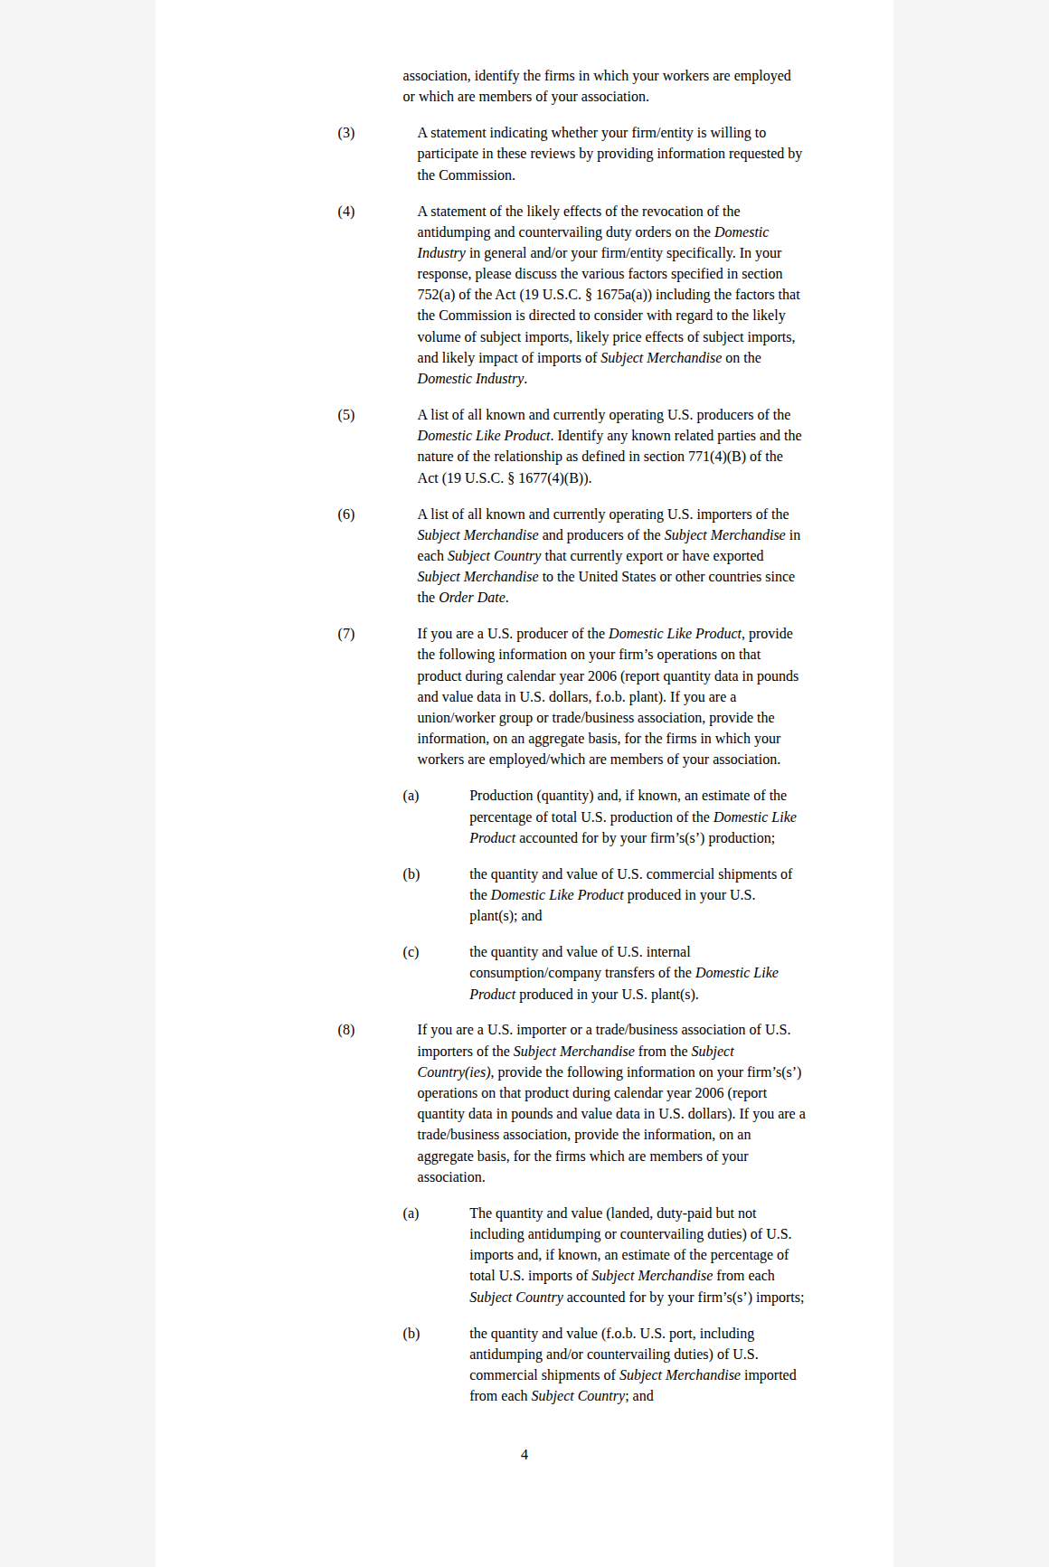association, identify the firms in which your workers are employed or which are members of your association.
(3) A statement indicating whether your firm/entity is willing to participate in these reviews by providing information requested by the Commission.
(4) A statement of the likely effects of the revocation of the antidumping and countervailing duty orders on the Domestic Industry in general and/or your firm/entity specifically. In your response, please discuss the various factors specified in section 752(a) of the Act (19 U.S.C. § 1675a(a)) including the factors that the Commission is directed to consider with regard to the likely volume of subject imports, likely price effects of subject imports, and likely impact of imports of Subject Merchandise on the Domestic Industry.
(5) A list of all known and currently operating U.S. producers of the Domestic Like Product. Identify any known related parties and the nature of the relationship as defined in section 771(4)(B) of the Act (19 U.S.C. § 1677(4)(B)).
(6) A list of all known and currently operating U.S. importers of the Subject Merchandise and producers of the Subject Merchandise in each Subject Country that currently export or have exported Subject Merchandise to the United States or other countries since the Order Date.
(7) If you are a U.S. producer of the Domestic Like Product, provide the following information on your firm’s operations on that product during calendar year 2006 (report quantity data in pounds and value data in U.S. dollars, f.o.b. plant). If you are a union/worker group or trade/business association, provide the information, on an aggregate basis, for the firms in which your workers are employed/which are members of your association.
(a) Production (quantity) and, if known, an estimate of the percentage of total U.S. production of the Domestic Like Product accounted for by your firm’s(s’) production;
(b) the quantity and value of U.S. commercial shipments of the Domestic Like Product produced in your U.S. plant(s); and
(c) the quantity and value of U.S. internal consumption/company transfers of the Domestic Like Product produced in your U.S. plant(s).
(8) If you are a U.S. importer or a trade/business association of U.S. importers of the Subject Merchandise from the Subject Country(ies), provide the following information on your firm’s(s’) operations on that product during calendar year 2006 (report quantity data in pounds and value data in U.S. dollars). If you are a trade/business association, provide the information, on an aggregate basis, for the firms which are members of your association.
(a) The quantity and value (landed, duty-paid but not including antidumping or countervailing duties) of U.S. imports and, if known, an estimate of the percentage of total U.S. imports of Subject Merchandise from each Subject Country accounted for by your firm’s(s’) imports;
(b) the quantity and value (f.o.b. U.S. port, including antidumping and/or countervailing duties) of U.S. commercial shipments of Subject Merchandise imported from each Subject Country; and
4